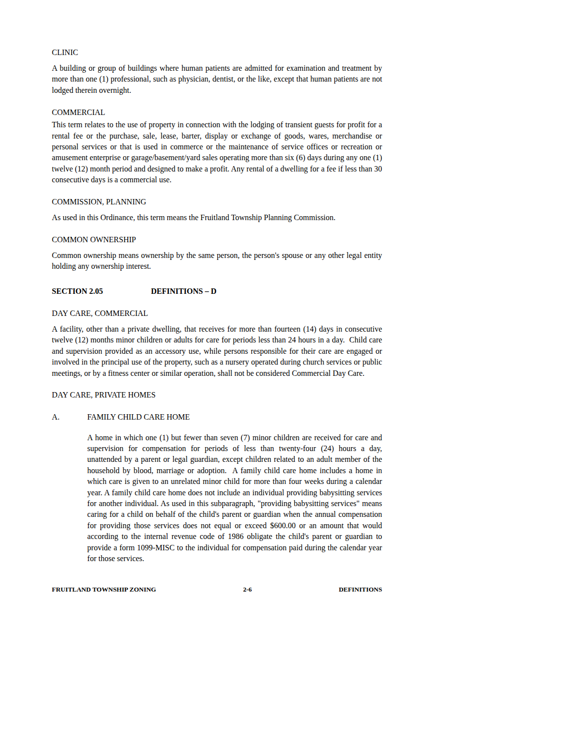CLINIC
A building or group of buildings where human patients are admitted for examination and treatment by more than one (1) professional, such as physician, dentist, or the like, except that human patients are not lodged therein overnight.
COMMERCIAL
This term relates to the use of property in connection with the lodging of transient guests for profit for a rental fee or the purchase, sale, lease, barter, display or exchange of goods, wares, merchandise or personal services or that is used in commerce or the maintenance of service offices or recreation or amusement enterprise or garage/basement/yard sales operating more than six (6) days during any one (1) twelve (12) month period and designed to make a profit. Any rental of a dwelling for a fee if less than 30 consecutive days is a commercial use.
COMMISSION, PLANNING
As used in this Ordinance, this term means the Fruitland Township Planning Commission.
COMMON OWNERSHIP
Common ownership means ownership by the same person, the person's spouse or any other legal entity holding any ownership interest.
SECTION 2.05 DEFINITIONS – D
DAY CARE, COMMERCIAL
A facility, other than a private dwelling, that receives for more than fourteen (14) days in consecutive twelve (12) months minor children or adults for care for periods less than 24 hours in a day. Child care and supervision provided as an accessory use, while persons responsible for their care are engaged or involved in the principal use of the property, such as a nursery operated during church services or public meetings, or by a fitness center or similar operation, shall not be considered Commercial Day Care.
DAY CARE, PRIVATE HOMES
A.
FAMILY CHILD CARE HOME
A home in which one (1) but fewer than seven (7) minor children are received for care and supervision for compensation for periods of less than twenty-four (24) hours a day, unattended by a parent or legal guardian, except children related to an adult member of the household by blood, marriage or adoption. A family child care home includes a home in which care is given to an unrelated minor child for more than four weeks during a calendar year. A family child care home does not include an individual providing babysitting services for another individual. As used in this subparagraph, "providing babysitting services" means caring for a child on behalf of the child's parent or guardian when the annual compensation for providing those services does not equal or exceed $600.00 or an amount that would according to the internal revenue code of 1986 obligate the child's parent or guardian to provide a form 1099-MISC to the individual for compensation paid during the calendar year for those services.
FRUITLAND TOWNSHIP ZONING 2-6 DEFINITIONS